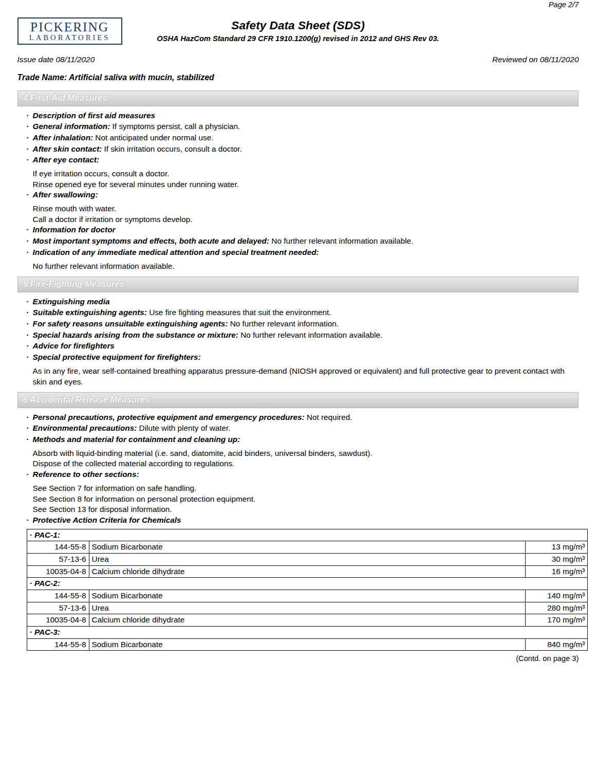Page 2/7
PICKERING
LABORATORIES
Safety Data Sheet (SDS)
OSHA HazCom Standard 29 CFR 1910.1200(g) revised in 2012 and GHS Rev 03.
Issue date 08/11/2020
Reviewed on 08/11/2020
Trade Name: Artificial saliva with mucin, stabilized
4 First-Aid Measures
Description of first aid measures
General information: If symptoms persist, call a physician.
After inhalation: Not anticipated under normal use.
After skin contact: If skin irritation occurs, consult a doctor.
After eye contact:
If eye irritation occurs, consult a doctor.
Rinse opened eye for several minutes under running water.
After swallowing:
Rinse mouth with water.
Call a doctor if irritation or symptoms develop.
Information for doctor
Most important symptoms and effects, both acute and delayed: No further relevant information available.
Indication of any immediate medical attention and special treatment needed:
No further relevant information available.
5 Fire-Fighting Measures
Extinguishing media
Suitable extinguishing agents: Use fire fighting measures that suit the environment.
For safety reasons unsuitable extinguishing agents: No further relevant information.
Special hazards arising from the substance or mixture: No further relevant information available.
Advice for firefighters
Special protective equipment for firefighters:
As in any fire, wear self-contained breathing apparatus pressure-demand (NIOSH approved or equivalent) and full protective gear to prevent contact with skin and eyes.
6 Accidental Release Measures
Personal precautions, protective equipment and emergency procedures: Not required.
Environmental precautions: Dilute with plenty of water.
Methods and material for containment and cleaning up:
Absorb with liquid-binding material (i.e. sand, diatomite, acid binders, universal binders, sawdust).
Dispose of the collected material according to regulations.
Reference to other sections:
See Section 7 for information on safe handling.
See Section 8 for information on personal protection equipment.
See Section 13 for disposal information.
Protective Action Criteria for Chemicals
| · PAC-1: |
| 144-55-8 | Sodium Bicarbonate | 13 mg/m³ |
| 57-13-6 | Urea | 30 mg/m³ |
| 10035-04-8 | Calcium chloride dihydrate | 16 mg/m³ |
| · PAC-2: |
| 144-55-8 | Sodium Bicarbonate | 140 mg/m³ |
| 57-13-6 | Urea | 280 mg/m³ |
| 10035-04-8 | Calcium chloride dihydrate | 170 mg/m³ |
| · PAC-3: |
| 144-55-8 | Sodium Bicarbonate | 840 mg/m³ |
(Contd. on page 3)